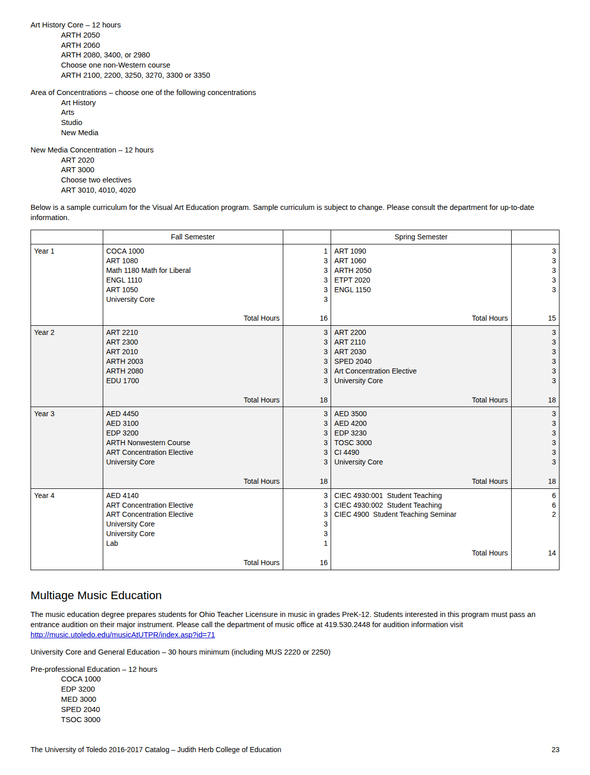Art History Core – 12 hours
ARTH 2050
ARTH 2060
ARTH 2080, 3400, or 2980
Choose one non-Western course
ARTH 2100, 2200, 3250, 3270, 3300 or 3350
Area of Concentrations – choose one of the following concentrations
Art History
Arts
Studio
New Media
New Media Concentration – 12 hours
ART 2020
ART 3000
Choose two electives
ART 3010, 4010, 4020
Below is a sample curriculum for the Visual Art Education program. Sample curriculum is subject to change. Please consult the department for up-to-date information.
| | Fall Semester | | Spring Semester | |
| --- | --- | --- | --- | --- |
| Year 1 | COCA 1000 ART 1080 Math 1180 Math for Liberal ENGL 1110 ART 1050 University Core Total Hours | 1 3 3 3 3 3 16 | ART 1090 ART 1060 ARTH 2050 ETPT 2020 ENGL 1150 Total Hours | 3 3 3 3 3 15 |
| Year 2 | ART 2210 ART 2300 ART 2010 ARTH 2003 ARTH 2080 EDU 1700 Total Hours | 3 3 3 3 3 3 18 | ART 2200 ART 2110 ART 2030 SPED 2040 Art Concentration Elective University Core Total Hours | 3 3 3 3 3 3 18 |
| Year 3 | AED 4450 AED 3100 EDP 3200 ARTH Nonwestern Course ART Concentration Elective University Core Total Hours | 3 3 3 3 3 3 18 | AED 3500 AED 4200 EDP 3230 TOSC 3000 CI 4490 University Core Total Hours | 3 3 3 3 3 3 18 |
| Year 4 | AED 4140 ART Concentration Elective ART Concentration Elective University Core University Core Lab Total Hours | 3 3 3 3 3 1 16 | CIEC 4930:001 Student Teaching CIEC 4930:002 Student Teaching CIEC 4900 Student Teaching Seminar Total Hours | 6 6 2 14 |
Multiage Music Education
The music education degree prepares students for Ohio Teacher Licensure in music in grades PreK-12. Students interested in this program must pass an entrance audition on their major instrument. Please call the department of music office at 419.530.2448 for audition information visit http://music.utoledo.edu/musicAtUTPR/index.asp?id=71
University Core and General Education – 30 hours minimum (including MUS 2220 or 2250)
Pre-professional Education – 12 hours
COCA 1000
EDP 3200
MED 3000
SPED 2040
TSOC 3000
The University of Toledo 2016-2017 Catalog – Judith Herb College of Education 23